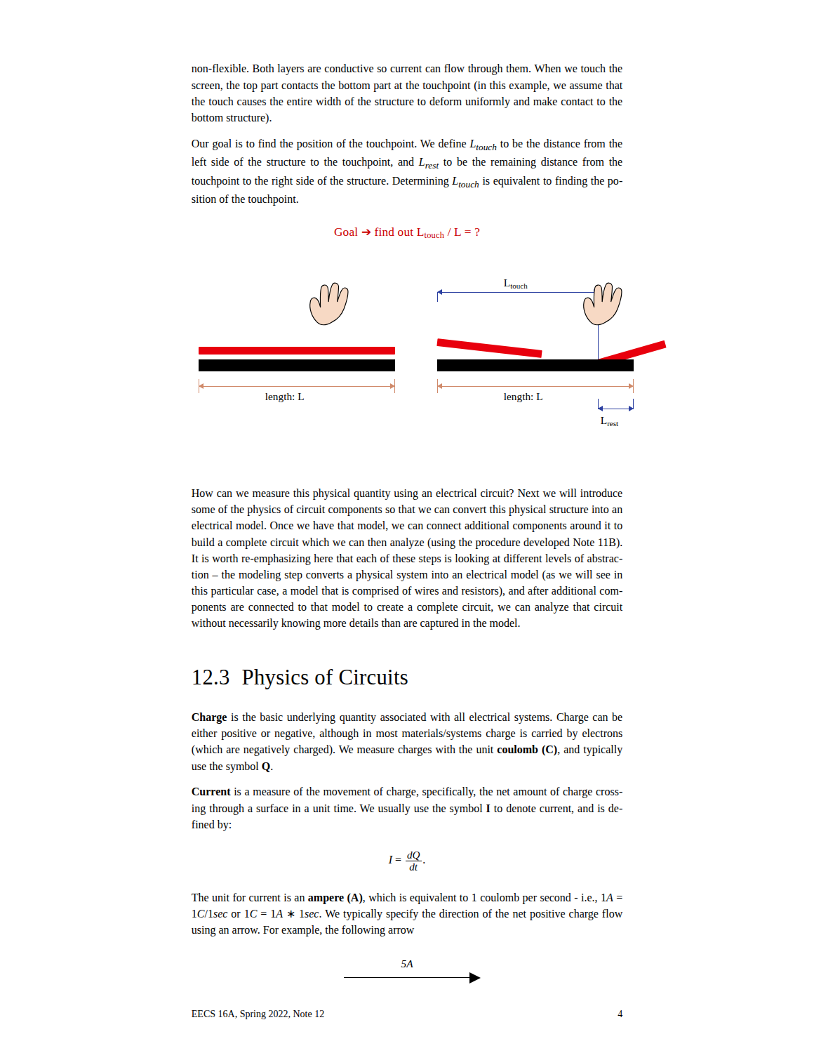non-flexible. Both layers are conductive so current can flow through them. When we touch the screen, the top part contacts the bottom part at the touchpoint (in this example, we assume that the touch causes the entire width of the structure to deform uniformly and make contact to the bottom structure).
Our goal is to find the position of the touchpoint. We define Ltouch to be the distance from the left side of the structure to the touchpoint, and Lrest to be the remaining distance from the touchpoint to the right side of the structure. Determining Ltouch is equivalent to finding the position of the touchpoint.
Goal ➔ find out Ltouch / L = ?
length: L
Ltouch
length: L
Lrest
How can we measure this physical quantity using an electrical circuit? Next we will introduce some of the physics of circuit components so that we can convert this physical structure into an electrical model. Once we have that model, we can connect additional components around it to build a complete circuit which we can then analyze (using the procedure developed Note 11B). It is worth re-emphasizing here that each of these steps is looking at different levels of abstraction – the modeling step converts a physical system into an electrical model (as we will see in this particular case, a model that is comprised of wires and resistors), and after additional components are connected to that model to create a complete circuit, we can analyze that circuit without necessarily knowing more details than are captured in the model.
12.3 Physics of Circuits
Charge is the basic underlying quantity associated with all electrical systems. Charge can be either positive or negative, although in most materials/systems charge is carried by electrons (which are negatively charged). We measure charges with the unit coulomb (C), and typically use the symbol Q.
Current is a measure of the movement of charge, specifically, the net amount of charge crossing through a surface in a unit time. We usually use the symbol I to denote current, and is defined by:
I = dQ dt.
The unit for current is an ampere (A), which is equivalent to 1 coulomb per second - i.e., 1A = 1C/1sec or 1C = 1A ∗ 1sec. We typically specify the direction of the net positive charge flow using an arrow. For example, the following arrow
5A
EECS 16A, Spring 2022, Note 12 4